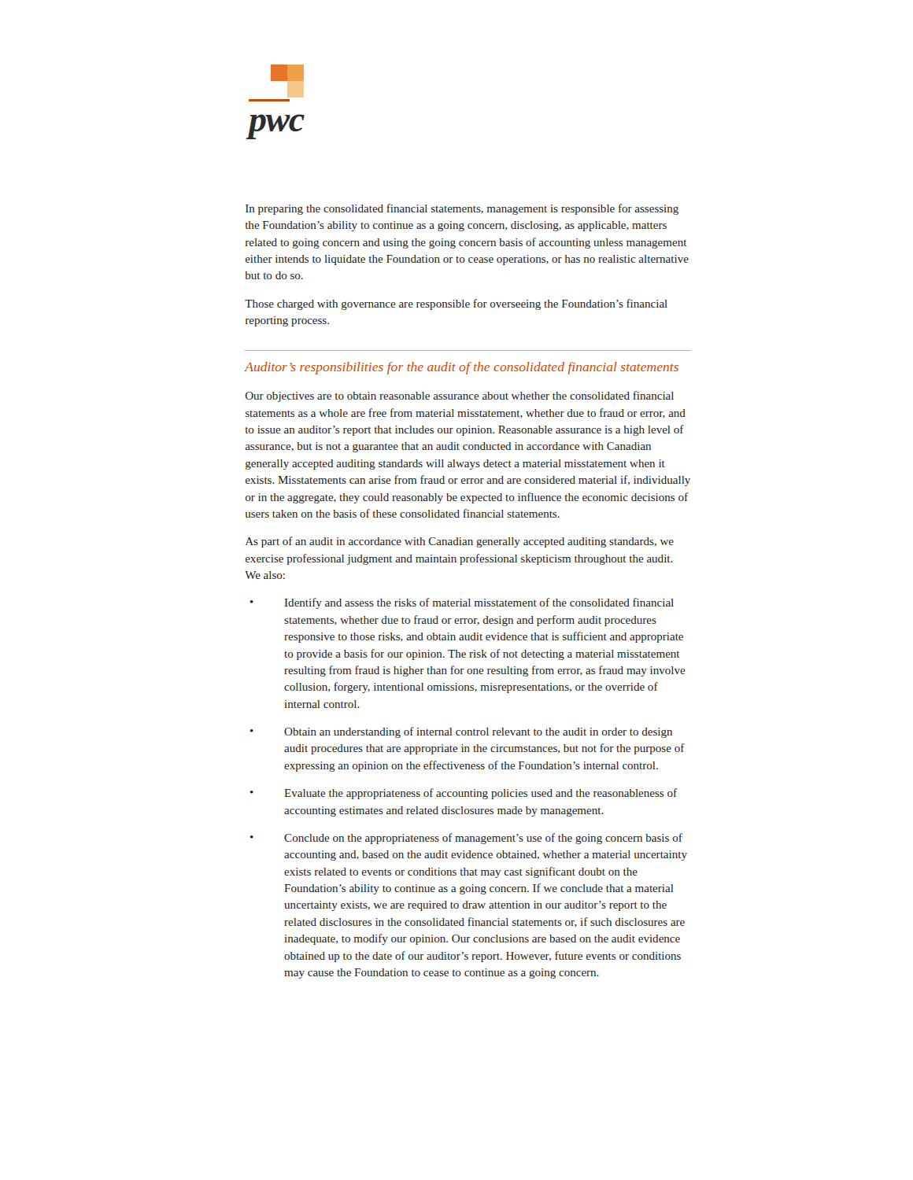pwc
In preparing the consolidated financial statements, management is responsible for assessing the Foundation’s ability to continue as a going concern, disclosing, as applicable, matters related to going concern and using the going concern basis of accounting unless management either intends to liquidate the Foundation or to cease operations, or has no realistic alternative but to do so.
Those charged with governance are responsible for overseeing the Foundation’s financial reporting process.
Auditor’s responsibilities for the audit of the consolidated financial statements
Our objectives are to obtain reasonable assurance about whether the consolidated financial statements as a whole are free from material misstatement, whether due to fraud or error, and to issue an auditor’s report that includes our opinion. Reasonable assurance is a high level of assurance, but is not a guarantee that an audit conducted in accordance with Canadian generally accepted auditing standards will always detect a material misstatement when it exists. Misstatements can arise from fraud or error and are considered material if, individually or in the aggregate, they could reasonably be expected to influence the economic decisions of users taken on the basis of these consolidated financial statements.
As part of an audit in accordance with Canadian generally accepted auditing standards, we exercise professional judgment and maintain professional skepticism throughout the audit. We also:
Identify and assess the risks of material misstatement of the consolidated financial statements, whether due to fraud or error, design and perform audit procedures responsive to those risks, and obtain audit evidence that is sufficient and appropriate to provide a basis for our opinion. The risk of not detecting a material misstatement resulting from fraud is higher than for one resulting from error, as fraud may involve collusion, forgery, intentional omissions, misrepresentations, or the override of internal control.
Obtain an understanding of internal control relevant to the audit in order to design audit procedures that are appropriate in the circumstances, but not for the purpose of expressing an opinion on the effectiveness of the Foundation’s internal control.
Evaluate the appropriateness of accounting policies used and the reasonableness of accounting estimates and related disclosures made by management.
Conclude on the appropriateness of management’s use of the going concern basis of accounting and, based on the audit evidence obtained, whether a material uncertainty exists related to events or conditions that may cast significant doubt on the Foundation’s ability to continue as a going concern. If we conclude that a material uncertainty exists, we are required to draw attention in our auditor’s report to the related disclosures in the consolidated financial statements or, if such disclosures are inadequate, to modify our opinion. Our conclusions are based on the audit evidence obtained up to the date of our auditor’s report. However, future events or conditions may cause the Foundation to cease to continue as a going concern.